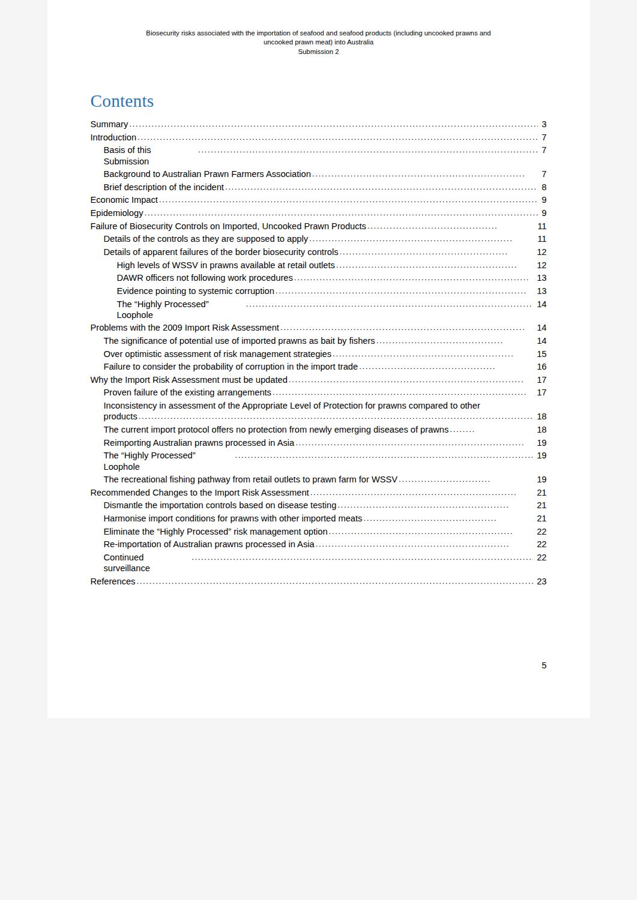Biosecurity risks associated with the importation of seafood and seafood products (including uncooked prawns and
uncooked prawn meat) into Australia
Submission 2
Contents
Summary .................................................................................................................................. 3
Introduction .............................................................................................................................. 7
Basis of this Submission ............................................................................................................. 7
Background to Australian Prawn Farmers Association ................................................................... 7
Brief description of the incident .................................................................................................. 8
Economic Impact ....................................................................................................................... 9
Epidemiology ............................................................................................................................. 9
Failure of Biosecurity Controls on Imported, Uncooked Prawn Products ......................................... 11
Details of the controls as they are supposed to apply ................................................................ 11
Details of apparent failures of the border biosecurity controls ..................................................... 12
High levels of WSSV in prawns available at retail outlets ......................................................... 12
DAWR officers not following work procedures .......................................................................... 13
Evidence pointing to systemic corruption ............................................................................... 13
The “Highly Processed” Loophole ............................................................................................ 14
Problems with the 2009 Import Risk Assessment ............................................................................. 14
The significance of potential use of imported prawns as bait by fishers ........................................ 14
Over optimistic assessment of risk management strategies ......................................................... 15
Failure to consider the probability of corruption in the import trade ........................................... 16
Why the Import Risk Assessment must be updated .......................................................................... 17
Proven failure of the existing arrangements ................................................................................ 17
Inconsistency in assessment of the Appropriate Level of Protection for prawns compared to other products ................................................................................................................................. 18
The current import protocol offers no protection from newly emerging diseases of prawns ........ 18
Reimporting Australian prawns processed in Asia ........................................................................ 19
The “Highly Processed” Loophole .............................................................................................. 19
The recreational fishing pathway from retail outlets to prawn farm for WSSV ............................. 19
Recommended Changes to the Import Risk Assessment ................................................................. 21
Dismantle the importation controls based on disease testing ...................................................... 21
Harmonise import conditions for prawns with other imported meats .......................................... 21
Eliminate the “Highly Processed” risk management option .......................................................... 22
Re-importation of Australian prawns processed in Asia ............................................................. 22
Continued surveillance .............................................................................................................. 22
References ............................................................................................................................... 23
5